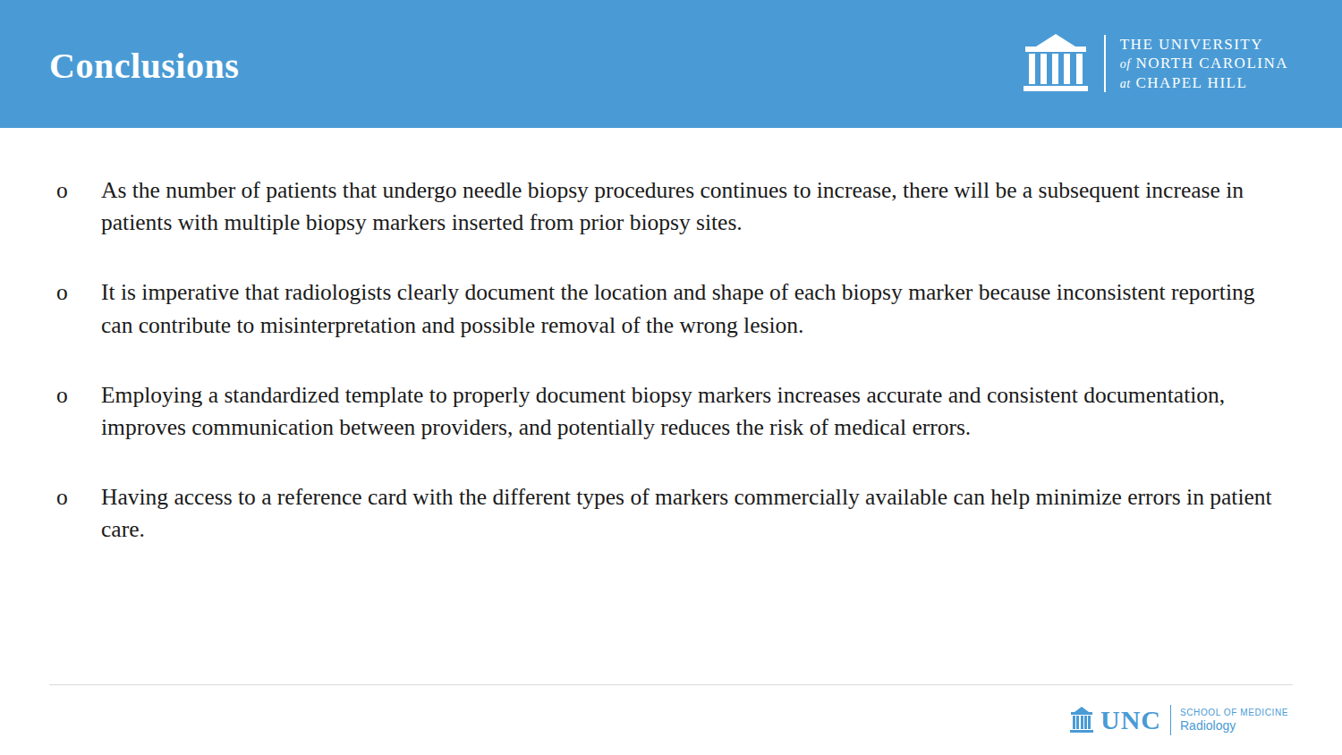Conclusions
THE UNIVERSITY
of NORTH CAROLINA
at CHAPEL HILL
As the number of patients that undergo needle biopsy procedures continues to increase, there will be a subsequent increase in patients with multiple biopsy markers inserted from prior biopsy sites.
It is imperative that radiologists clearly document the location and shape of each biopsy marker because inconsistent reporting can contribute to misinterpretation and possible removal of the wrong lesion.
Employing a standardized template to properly document biopsy markers increases accurate and consistent documentation, improves communication between providers, and potentially reduces the risk of medical errors.
Having access to a reference card with the different types of markers commercially available can help minimize errors in patient care.
UNC
SCHOOL OF MEDICINE
Radiology